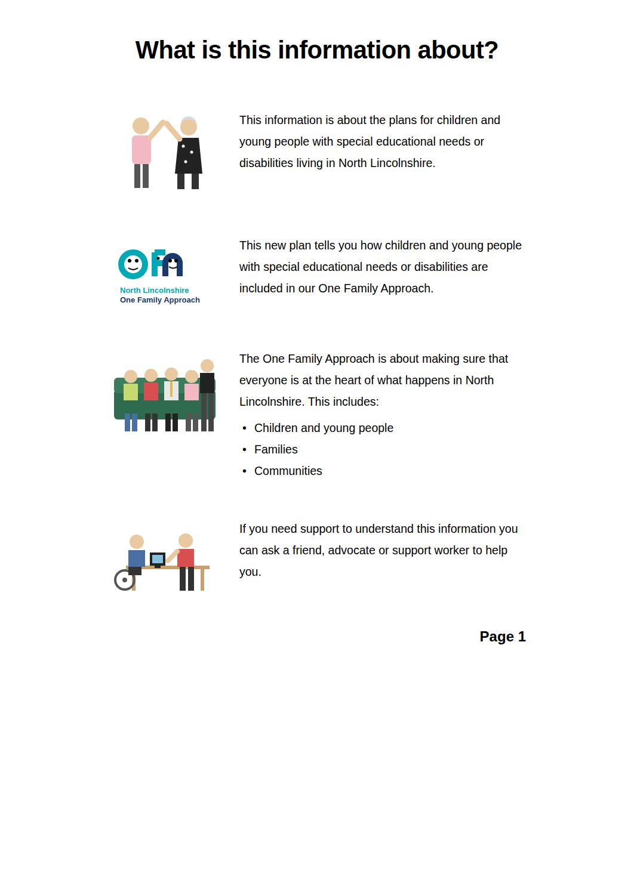What is this information about?
This information is about the plans for children and young people with special educational needs or disabilities living in North Lincolnshire.
This new plan tells you how children and young people with special educational needs or disabilities are included in our One Family Approach.
The One Family Approach is about making sure that everyone is at the heart of what happens in North Lincolnshire. This includes:
Children and young people
Families
Communities
If you need support to understand this information you can ask a friend, advocate or support worker to help you.
Page 1